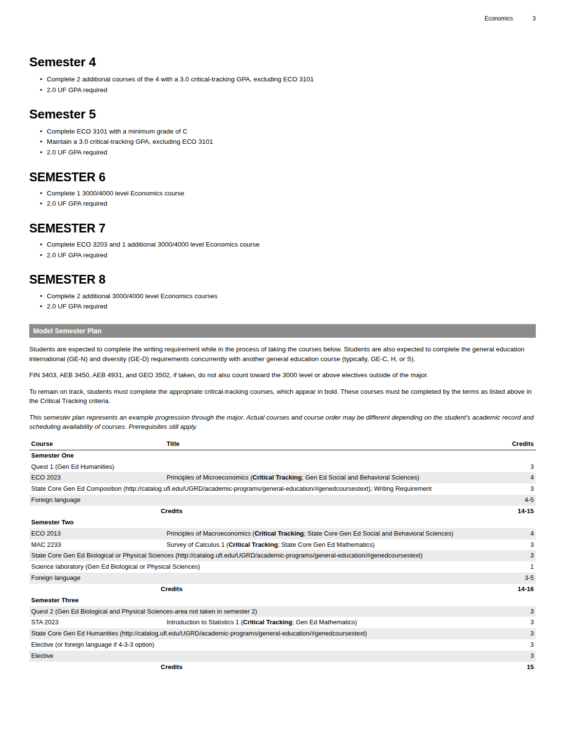Economics 3
Semester 4
Complete 2 additional courses of the 4 with a 3.0 critical-tracking GPA, excluding ECO 3101
2.0 UF GPA required
Semester 5
Complete ECO 3101 with a minimum grade of C
Maintain a 3.0 critical-tracking GPA, excluding ECO 3101
2.0 UF GPA required
Semester 6
Complete 1 3000/4000 level Economics course
2.0 UF GPA required
Semester 7
Complete ECO 3203 and 1 additional 3000/4000 level Economics course
2.0 UF GPA required
Semester 8
Complete 2 additional 3000/4000 level Economics courses
2.0 UF GPA required
Model Semester Plan
Students are expected to complete the writing requirement while in the process of taking the courses below. Students are also expected to complete the general education international (GE-N) and diversity (GE-D) requirements concurrently with another general education course (typically, GE-C, H, or S).
FIN 3403, AEB 3450, AEB 4931, and GEO 3502, if taken, do not also count toward the 3000 level or above electives outside of the major.
To remain on track, students must complete the appropriate critical-tracking courses, which appear in bold. These courses must be completed by the terms as listed above in the Critical Tracking criteria.
This semester plan represents an example progression through the major. Actual courses and course order may be different depending on the student's academic record and scheduling availability of courses. Prerequisites still apply.
| Course | Title | Credits |
| --- | --- | --- |
| Semester One |
| Quest 1 (Gen Ed Humanities) | 3 |
| ECO 2023 | Principles of Microeconomics ( Critical Tracking ; Gen Ed Social and Behavioral Sciences) | 4 |
| State Core Gen Ed Composition ( http://catalog.ufl.edu/UGRD/academic-programs/general-education/#genedcoursestext ); Writing Requirement | 3 |
| Foreign language | 4-5 |
| Credits | 14-15 |
| Semester Two |
| ECO 2013 | Principles of Macroeconomics ( Critical Tracking ; State Core Gen Ed Social and Behavioral Sciences) | 4 |
| MAC 2233 | Survey of Calculus 1 ( Critical Tracking ; State Core Gen Ed Mathematics) | 3 |
| State Core Gen Ed Biological or Physical Sciences ( http://catalog.ufl.edu/UGRD/academic-programs/general-education/#genedcoursestext ) | 3 |
| Science laboratory (Gen Ed Biological or Physical Sciences) | 1 |
| Foreign language | 3-5 |
| Credits | 14-16 |
| Semester Three |
| Quest 2 (Gen Ed Biological and Physical Sciences-area not taken in semester 2) | 3 |
| STA 2023 | Introduction to Statistics 1 ( Critical Tracking ; Gen Ed Mathematics) | 3 |
| State Core Gen Ed Humanities ( http://catalog.ufl.edu/UGRD/academic-programs/general-education/#genedcoursestext ) | 3 |
| Elective (or foreign language if 4-3-3 option) | 3 |
| Elective | 3 |
| Credits | 15 |